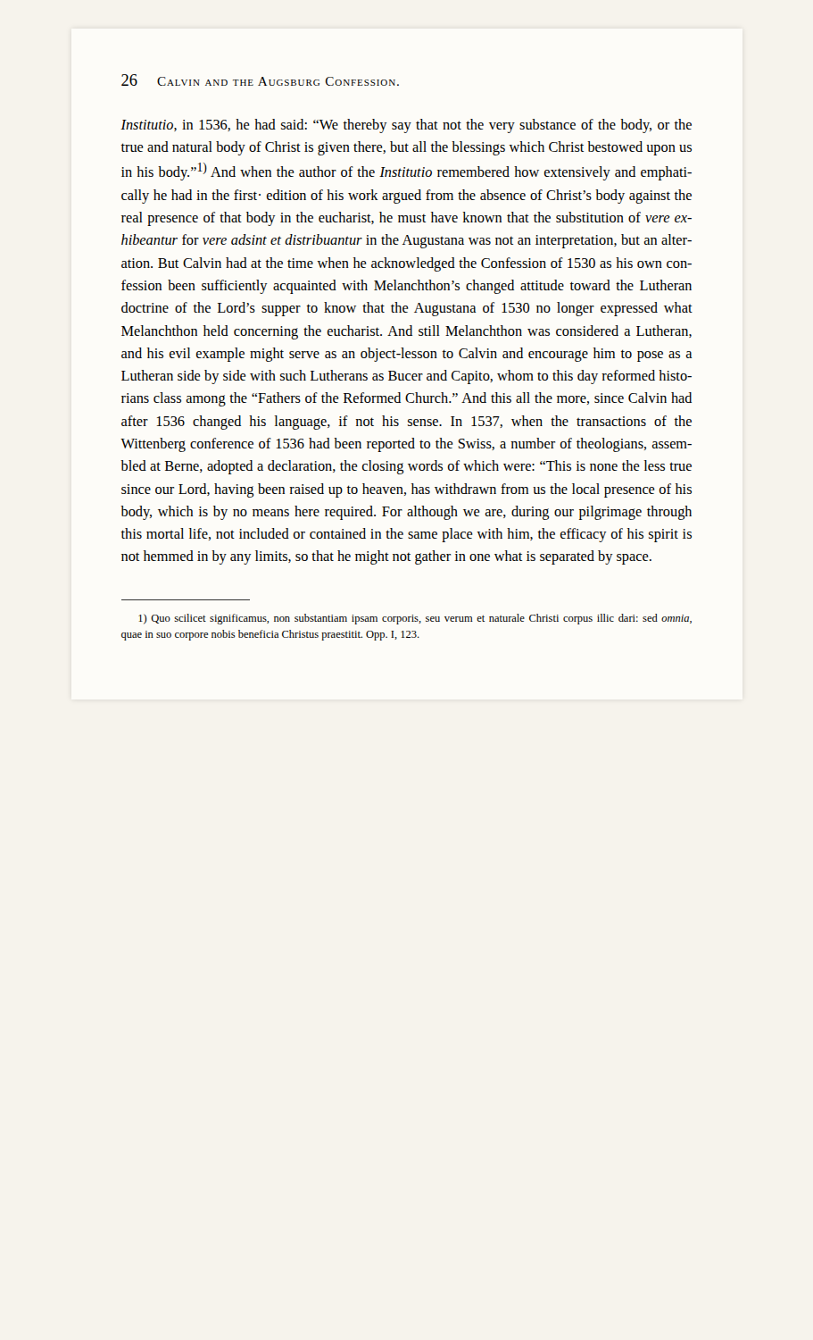26 Calvin and the Augsburg Confession.
Institutio, in 1536, he had said: “We thereby say that not the very substance of the body, or the true and natural body of Christ is given there, but all the blessings which Christ bestowed upon us in his body.”1) And when the author of the Institutio remembered how extensively and emphatically he had in the first· edition of his work argued from the absence of Christ’s body against the real presence of that body in the eucharist, he must have known that the substitution of vere exhibeantur for vere adsint et distribuantur in the Augustana was not an interpretation, but an alteration. But Calvin had at the time when he acknowledged the Confession of 1530 as his own confession been sufficiently acquainted with Melanchthon’s changed attitude toward the Lutheran doctrine of the Lord’s supper to know that the Augustana of 1530 no longer expressed what Melanchthon held concerning the eucharist. And still Melanchthon was considered a Lutheran, and his evil example might serve as an object-lesson to Calvin and encourage him to pose as a Lutheran side by side with such Lutherans as Bucer and Capito, whom to this day reformed historians class among the “Fathers of the Reformed Church.” And this all the more, since Calvin had after 1536 changed his language, if not his sense. In 1537, when the transactions of the Wittenberg conference of 1536 had been reported to the Swiss, a number of theologians, assembled at Berne, adopted a declaration, the closing words of which were: “This is none the less true since our Lord, having been raised up to heaven, has withdrawn from us the local presence of his body, which is by no means here required. For although we are, during our pilgrimage through this mortal life, not included or contained in the same place with him, the efficacy of his spirit is not hemmed in by any limits, so that he might not gather in one what is separated by space.
1) Quo scilicet significamus, non substantiam ipsam corporis, seu verum et naturale Christi corpus illic dari: sed omnia, quae in suo corpore nobis beneficia Christus praestitit. Opp. I, 123.